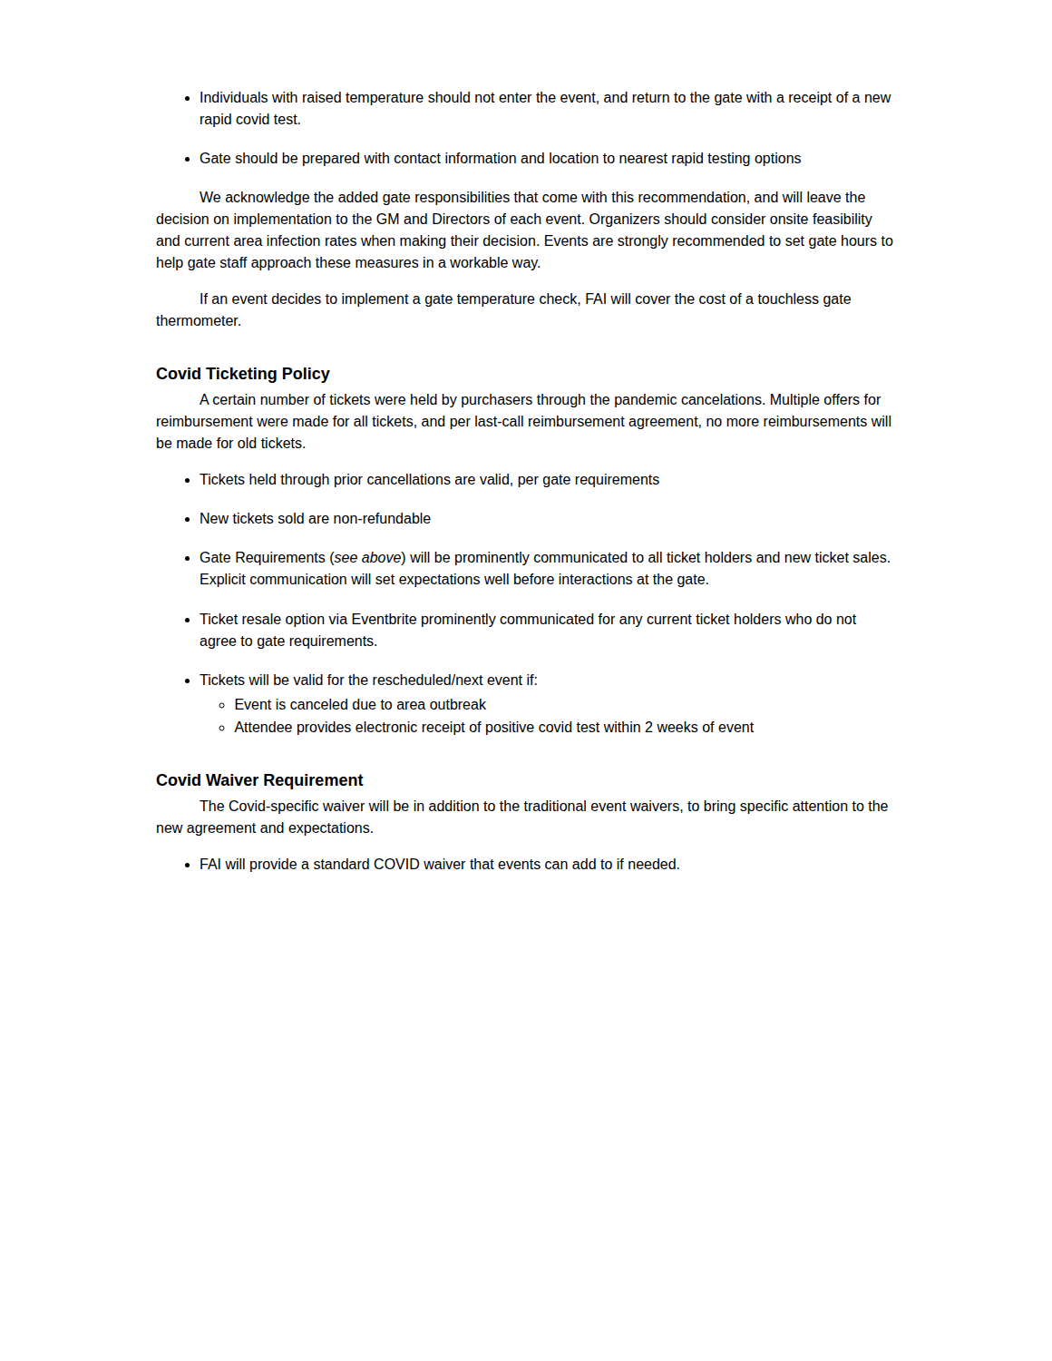Individuals with raised temperature should not enter the event, and return to the gate with a receipt of a new rapid covid test.
Gate should be prepared with contact information and location to nearest rapid testing options
We acknowledge the added gate responsibilities that come with this recommendation, and will leave the decision on implementation to the GM and Directors of each event. Organizers should consider onsite feasibility and current area infection rates when making their decision. Events are strongly recommended to set gate hours to help gate staff approach these measures in a workable way.
If an event decides to implement a gate temperature check, FAI will cover the cost of a touchless gate thermometer.
Covid Ticketing Policy
A certain number of tickets were held by purchasers through the pandemic cancelations. Multiple offers for reimbursement were made for all tickets, and per last-call reimbursement agreement, no more reimbursements will be made for old tickets.
Tickets held through prior cancellations are valid, per gate requirements
New tickets sold are non-refundable
Gate Requirements (see above) will be prominently communicated to all ticket holders and new ticket sales. Explicit communication will set expectations well before interactions at the gate.
Ticket resale option via Eventbrite prominently communicated for any current ticket holders who do not agree to gate requirements.
Tickets will be valid for the rescheduled/next event if:
Event is canceled due to area outbreak
Attendee provides electronic receipt of positive covid test within 2 weeks of event
Covid Waiver Requirement
The Covid-specific waiver will be in addition to the traditional event waivers, to bring specific attention to the new agreement and expectations.
FAI will provide a standard COVID waiver that events can add to if needed.